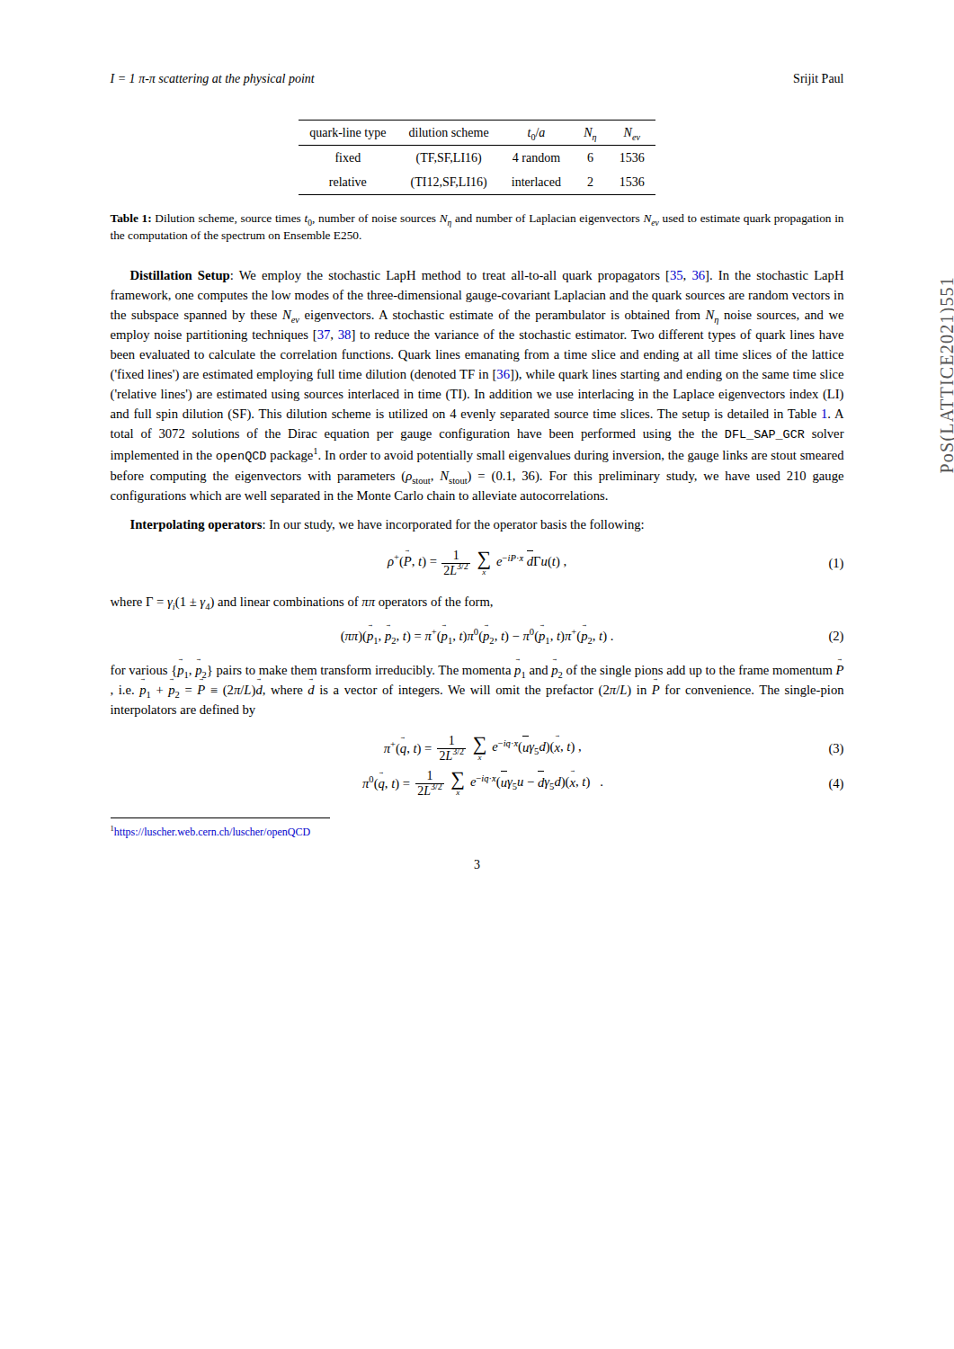PoS(LATTICE2021)551
I = 1 π-π scattering at the physical point Srijit Paul
| quark-line type | dilution scheme | t 0 / a | N η | N ev |
| --- | --- | --- | --- | --- |
| fixed | (TF,SF,LI16) | 4 random | 6 | 1536 |
| relative | (TI12,SF,LI16) | interlaced | 2 | 1536 |
Table 1: Dilution scheme, source times t0, number of noise sources Nη and number of Laplacian eigenvectors Nev used to estimate quark propagation in the computation of the spectrum on Ensemble E250.
Distillation Setup: We employ the stochastic LapH method to treat all-to-all quark propagators [35, 36]. In the stochastic LapH framework, one computes the low modes of the three-dimensional gauge-covariant Laplacian and the quark sources are random vectors in the subspace spanned by these Nev eigenvectors. A stochastic estimate of the perambulator is obtained from Nη noise sources, and we employ noise partitioning techniques [37, 38] to reduce the variance of the stochastic estimator. Two different types of quark lines have been evaluated to calculate the correlation functions. Quark lines emanating from a time slice and ending at all time slices of the lattice ('fixed lines') are estimated employing full time dilution (denoted TF in [36]), while quark lines starting and ending on the same time slice ('relative lines') are estimated using sources interlaced in time (TI). In addition we use interlacing in the Laplace eigenvectors index (LI) and full spin dilution (SF). This dilution scheme is utilized on 4 evenly separated source time slices. The setup is detailed in Table 1. A total of 3072 solutions of the Dirac equation per gauge configuration have been performed using the the DFL_SAP_GCR solver implemented in the openQCD package1. In order to avoid potentially small eigenvalues during inversion, the gauge links are stout smeared before computing the eigenvectors with parameters (ρstout, Nstout) = (0.1, 36). For this preliminary study, we have used 210 gauge configurations which are well separated in the Monte Carlo chain to alleviate autocorrelations.
Interpolating operators: In our study, we have incorporated for the operator basis the following:
ρ+(P, t) = 12L3/2 ∑x e−iP·x d Γu(t) ,
(1)
where Γ = γi(1 ± γ4) and linear combinations of ππ operators of the form,
(ππ)(p1, p2, t) = π+(p1, t)π0(p2, t) − π0(p1, t)π+(p2, t) .
(2)
for various {p1, p2} pairs to make them transform irreducibly. The momenta p1 and p2 of the single pions add up to the frame momentum P, i.e. p1 + p2 = P ≡ (2π/L)d, where d is a vector of integers. We will omit the prefactor (2π/L) in P for convenience. The single-pion interpolators are defined by
π+(q, t) =
12L3/2 ∑x e−iq·x(uγ5d)(x, t) ,
(3)
π0(q, t) =
12L3/2 ∑x e−iq·x(uγ5u − dγ5d)(x, t) .
(4)
1https://luscher.web.cern.ch/luscher/openQCD
3